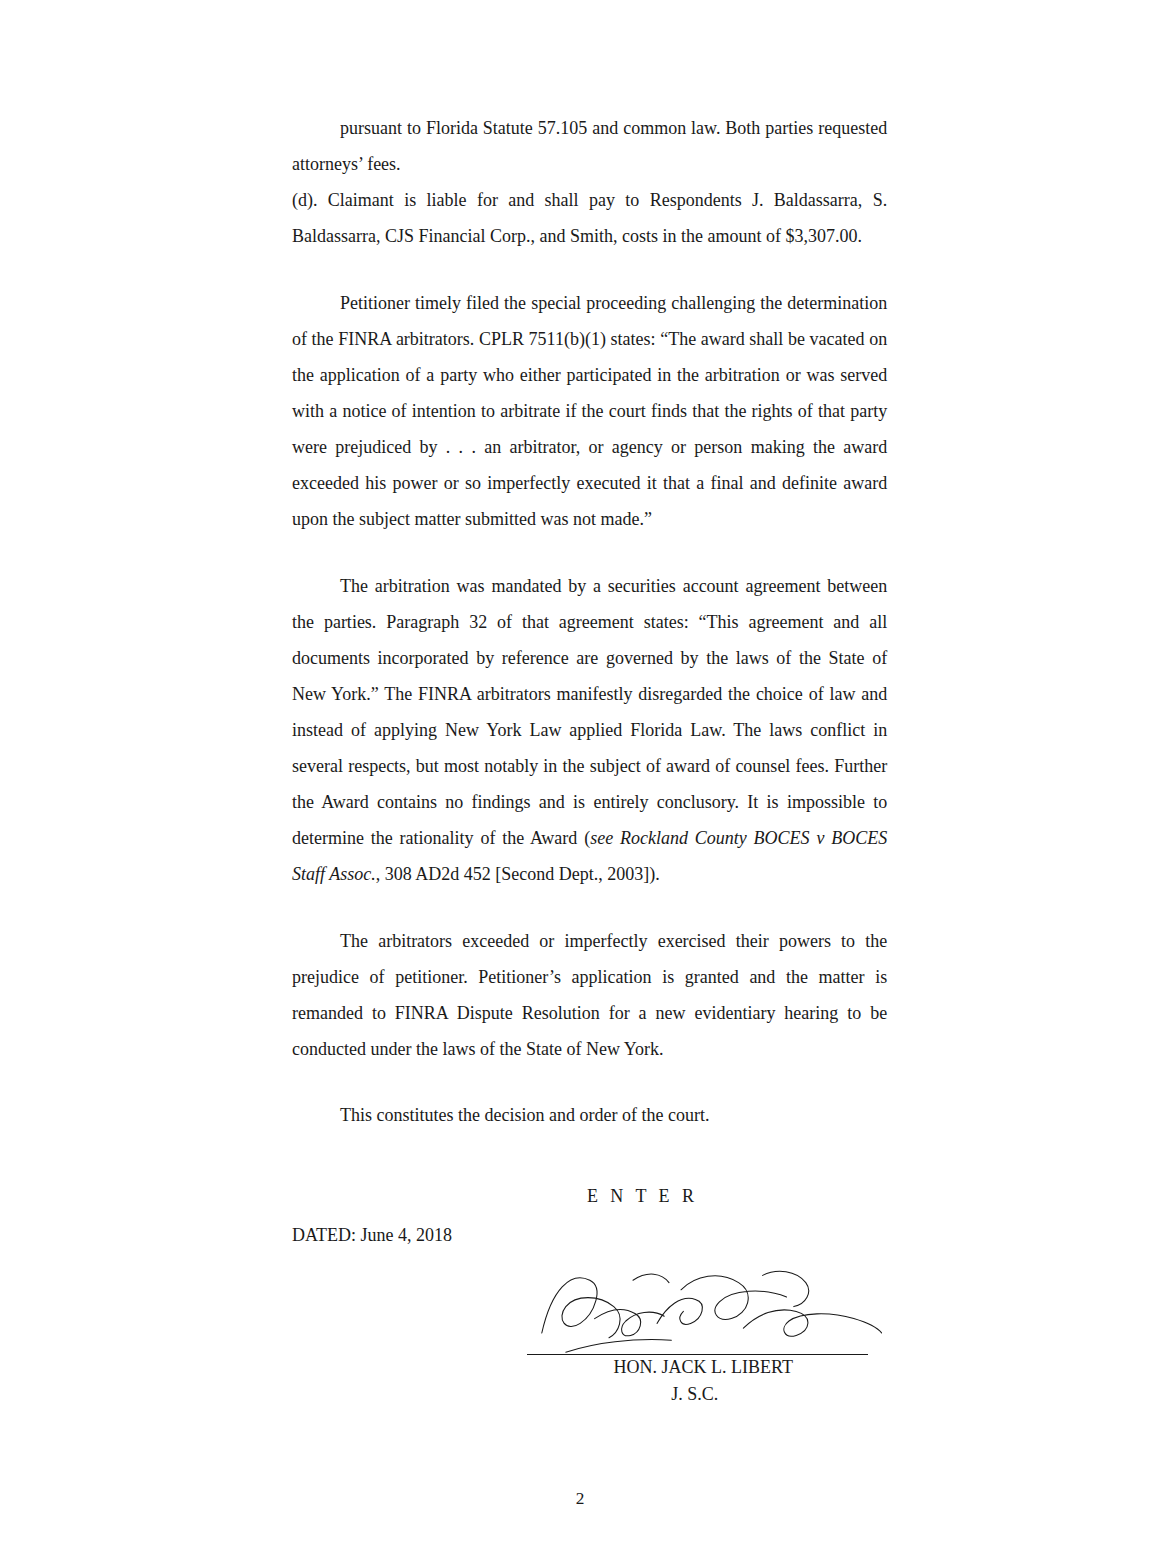pursuant to Florida Statute 57.105 and common law. Both parties requested attorneys’ fees.
(d). Claimant is liable for and shall pay to Respondents J. Baldassarra, S. Baldassarra, CJS Financial Corp., and Smith, costs in the amount of $3,307.00.
Petitioner timely filed the special proceeding challenging the determination of the FINRA arbitrators. CPLR 7511(b)(1) states: “The award shall be vacated on the application of a party who either participated in the arbitration or was served with a notice of intention to arbitrate if the court finds that the rights of that party were prejudiced by . . . an arbitrator, or agency or person making the award exceeded his power or so imperfectly executed it that a final and definite award upon the subject matter submitted was not made.”
The arbitration was mandated by a securities account agreement between the parties. Paragraph 32 of that agreement states: “This agreement and all documents incorporated by reference are governed by the laws of the State of New York.” The FINRA arbitrators manifestly disregarded the choice of law and instead of applying New York Law applied Florida Law. The laws conflict in several respects, but most notably in the subject of award of counsel fees. Further the Award contains no findings and is entirely conclusory. It is impossible to determine the rationality of the Award (see Rockland County BOCES v BOCES Staff Assoc., 308 AD2d 452 [Second Dept., 2003]).
The arbitrators exceeded or imperfectly exercised their powers to the prejudice of petitioner. Petitioner’s application is granted and the matter is remanded to FINRA Dispute Resolution for a new evidentiary hearing to be conducted under the laws of the State of New York.
This constitutes the decision and order of the court.
E N T E R
DATED: June 4, 2018
HON. JACK L. LIBERT
J. S.C.
2